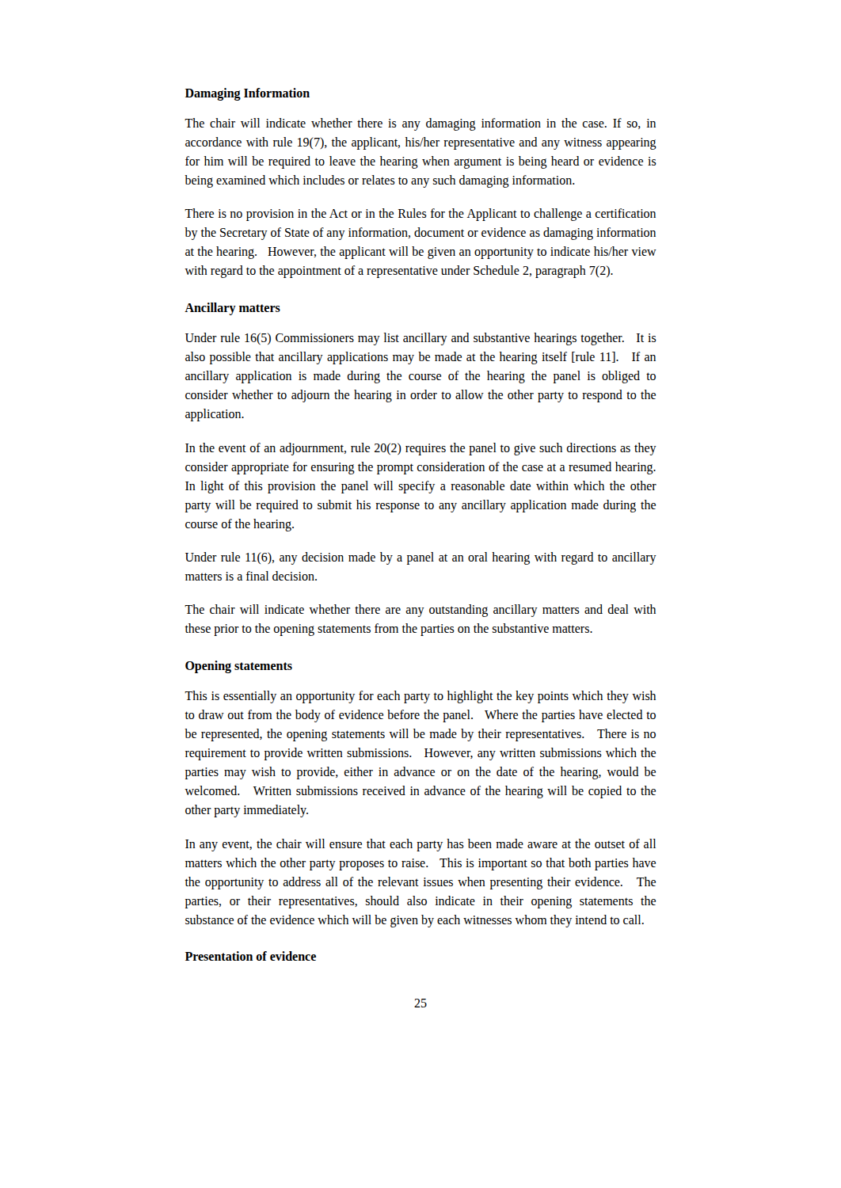Damaging Information
The chair will indicate whether there is any damaging information in the case. If so, in accordance with rule 19(7), the applicant, his/her representative and any witness appearing for him will be required to leave the hearing when argument is being heard or evidence is being examined which includes or relates to any such damaging information.
There is no provision in the Act or in the Rules for the Applicant to challenge a certification by the Secretary of State of any information, document or evidence as damaging information at the hearing. However, the applicant will be given an opportunity to indicate his/her view with regard to the appointment of a representative under Schedule 2, paragraph 7(2).
Ancillary matters
Under rule 16(5) Commissioners may list ancillary and substantive hearings together. It is also possible that ancillary applications may be made at the hearing itself [rule 11]. If an ancillary application is made during the course of the hearing the panel is obliged to consider whether to adjourn the hearing in order to allow the other party to respond to the application.
In the event of an adjournment, rule 20(2) requires the panel to give such directions as they consider appropriate for ensuring the prompt consideration of the case at a resumed hearing. In light of this provision the panel will specify a reasonable date within which the other party will be required to submit his response to any ancillary application made during the course of the hearing.
Under rule 11(6), any decision made by a panel at an oral hearing with regard to ancillary matters is a final decision.
The chair will indicate whether there are any outstanding ancillary matters and deal with these prior to the opening statements from the parties on the substantive matters.
Opening statements
This is essentially an opportunity for each party to highlight the key points which they wish to draw out from the body of evidence before the panel. Where the parties have elected to be represented, the opening statements will be made by their representatives. There is no requirement to provide written submissions. However, any written submissions which the parties may wish to provide, either in advance or on the date of the hearing, would be welcomed. Written submissions received in advance of the hearing will be copied to the other party immediately.
In any event, the chair will ensure that each party has been made aware at the outset of all matters which the other party proposes to raise. This is important so that both parties have the opportunity to address all of the relevant issues when presenting their evidence. The parties, or their representatives, should also indicate in their opening statements the substance of the evidence which will be given by each witnesses whom they intend to call.
Presentation of evidence
25